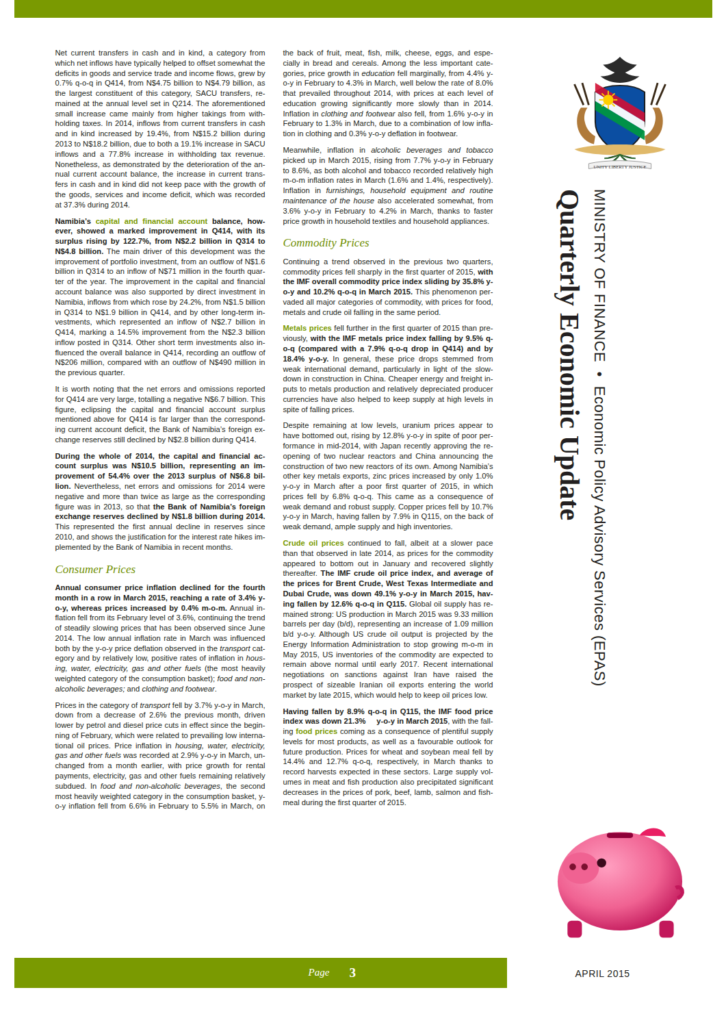UNITY LIBERTY JUSTICE
MINISTRY OF FINANCE • Economic Policy Advisory Services (EPAS) Quarterly Economic Update
Net current transfers in cash and in kind, a category from which net inflows have typically helped to offset somewhat the deficits in goods and service trade and income flows, grew by 0.7% q-o-q in Q414, from N$4.75 billion to N$4.79 billion, as the largest constituent of this category, SACU transfers, remained at the annual level set in Q214. The aforementioned small increase came mainly from higher takings from withholding taxes. In 2014, inflows from current transfers in cash and in kind increased by 19.4%, from N$15.2 billion during 2013 to N$18.2 billion, due to both a 19.1% increase in SACU inflows and a 77.8% increase in withholding tax revenue. Nonetheless, as demonstrated by the deterioration of the annual current account balance, the increase in current transfers in cash and in kind did not keep pace with the growth of the goods, services and income deficit, which was recorded at 37.3% during 2014.
Namibia’s capital and financial account balance, however, showed a marked improvement in Q414, with its surplus rising by 122.7%, from N$2.2 billion in Q314 to N$4.8 billion. The main driver of this development was the improvement of portfolio investment, from an outflow of N$1.6 billion in Q314 to an inflow of N$71 million in the fourth quarter of the year. The improvement in the capital and financial account balance was also supported by direct investment in Namibia, inflows from which rose by 24.2%, from N$1.5 billion in Q314 to N$1.9 billion in Q414, and by other long-term investments, which represented an inflow of N$2.7 billion in Q414, marking a 14.5% improvement from the N$2.3 billion inflow posted in Q314. Other short term investments also influenced the overall balance in Q414, recording an outflow of N$206 million, compared with an outflow of N$490 million in the previous quarter.
It is worth noting that the net errors and omissions reported for Q414 are very large, totalling a negative N$6.7 billion. This figure, eclipsing the capital and financial account surplus mentioned above for Q414 is far larger than the corresponding current account deficit, the Bank of Namibia’s foreign exchange reserves still declined by N$2.8 billion during Q414.
During the whole of 2014, the capital and financial account surplus was N$10.5 billion, representing an improvement of 54.4% over the 2013 surplus of N$6.8 billion. Nevertheless, net errors and omissions for 2014 were negative and more than twice as large as the corresponding figure was in 2013, so that the Bank of Namibia’s foreign exchange reserves declined by N$1.8 billion during 2014. This represented the first annual decline in reserves since 2010, and shows the justification for the interest rate hikes implemented by the Bank of Namibia in recent months.
Consumer Prices
Annual consumer price inflation declined for the fourth month in a row in March 2015, reaching a rate of 3.4% y-o-y, whereas prices increased by 0.4% m-o-m. Annual inflation fell from its February level of 3.6%, continuing the trend of steadily slowing prices that has been observed since June 2014. The low annual inflation rate in March was influenced both by the y-o-y price deflation observed in the transport category and by relatively low, positive rates of inflation in housing, water, electricity, gas and other fuels (the most heavily weighted category of the consumption basket); food and non-alcoholic beverages; and clothing and footwear.
Prices in the category of transport fell by 3.7% y-o-y in March, down from a decrease of 2.6% the previous month, driven lower by petrol and diesel price cuts in effect since the beginning of February, which were related to prevailing low international oil prices. Price inflation in housing, water, electricity, gas and other fuels was recorded at 2.9% y-o-y in March, unchanged from a month earlier, with price growth for rental payments, electricity, gas and other fuels remaining relatively subdued. In food and non-alcoholic beverages, the second most heavily weighted category in the consumption basket, y-o-y inflation fell from 6.6% in February to 5.5% in March, on the back of fruit, meat, fish, milk, cheese, eggs, and especially in bread and cereals. Among the less important categories, price growth in education fell marginally, from 4.4% y-o-y in February to 4.3% in March, well below the rate of 8.0% that prevailed throughout 2014, with prices at each level of education growing significantly more slowly than in 2014. Inflation in clothing and footwear also fell, from 1.6% y-o-y in February to 1.3% in March, due to a combination of low inflation in clothing and 0.3% y-o-y deflation in footwear.
Meanwhile, inflation in alcoholic beverages and tobacco picked up in March 2015, rising from 7.7% y-o-y in February to 8.6%, as both alcohol and tobacco recorded relatively high m-o-m inflation rates in March (1.6% and 1.4%, respectively). Inflation in furnishings, household equipment and routine maintenance of the house also accelerated somewhat, from 3.6% y-o-y in February to 4.2% in March, thanks to faster price growth in household textiles and household appliances.
Commodity Prices
Continuing a trend observed in the previous two quarters, commodity prices fell sharply in the first quarter of 2015, with the IMF overall commodity price index sliding by 35.8% y-o-y and 10.2% q-o-q in March 2015. This phenomenon pervaded all major categories of commodity, with prices for food, metals and crude oil falling in the same period.
Metals prices fell further in the first quarter of 2015 than previously, with the IMF metals price index falling by 9.5% q-o-q (compared with a 7.9% q-o-q drop in Q414) and by 18.4% y-o-y. In general, these price drops stemmed from weak international demand, particularly in light of the slowdown in construction in China. Cheaper energy and freight inputs to metals production and relatively depreciated producer currencies have also helped to keep supply at high levels in spite of falling prices.
Despite remaining at low levels, uranium prices appear to have bottomed out, rising by 12.8% y-o-y in spite of poor performance in mid-2014, with Japan recently approving the re-opening of two nuclear reactors and China announcing the construction of two new reactors of its own. Among Namibia’s other key metals exports, zinc prices increased by only 1.0% y-o-y in March after a poor first quarter of 2015, in which prices fell by 6.8% q-o-q. This came as a consequence of weak demand and robust supply. Copper prices fell by 10.7% y-o-y in March, having fallen by 7.9% in Q115, on the back of weak demand, ample supply and high inventories.
Crude oil prices continued to fall, albeit at a slower pace than that observed in late 2014, as prices for the commodity appeared to bottom out in January and recovered slightly thereafter. The IMF crude oil price index, and average of the prices for Brent Crude, West Texas Intermediate and Dubai Crude, was down 49.1% y-o-y in March 2015, having fallen by 12.6% q-o-q in Q115. Global oil supply has remained strong: US production in March 2015 was 9.33 million barrels per day (b/d), representing an increase of 1.09 million b/d y-o-y. Although US crude oil output is projected by the Energy Information Administration to stop growing m-o-m in May 2015, US inventories of the commodity are expected to remain above normal until early 2017. Recent international negotiations on sanctions against Iran have raised the prospect of sizeable Iranian oil exports entering the world market by late 2015, which would help to keep oil prices low.
Having fallen by 8.9% q-o-q in Q115, the IMF food price index was down 21.3% y-o-y in March 2015, with the falling food prices coming as a consequence of plentiful supply levels for most products, as well as a favourable outlook for future production. Prices for wheat and soybean meal fell by 14.4% and 12.7% q-o-q, respectively, in March thanks to record harvests expected in these sectors. Large supply volumes in meat and fish production also precipitated significant decreases in the prices of pork, beef, lamb, salmon and fishmeal during the first quarter of 2015.
Page
3
APRIL 2015